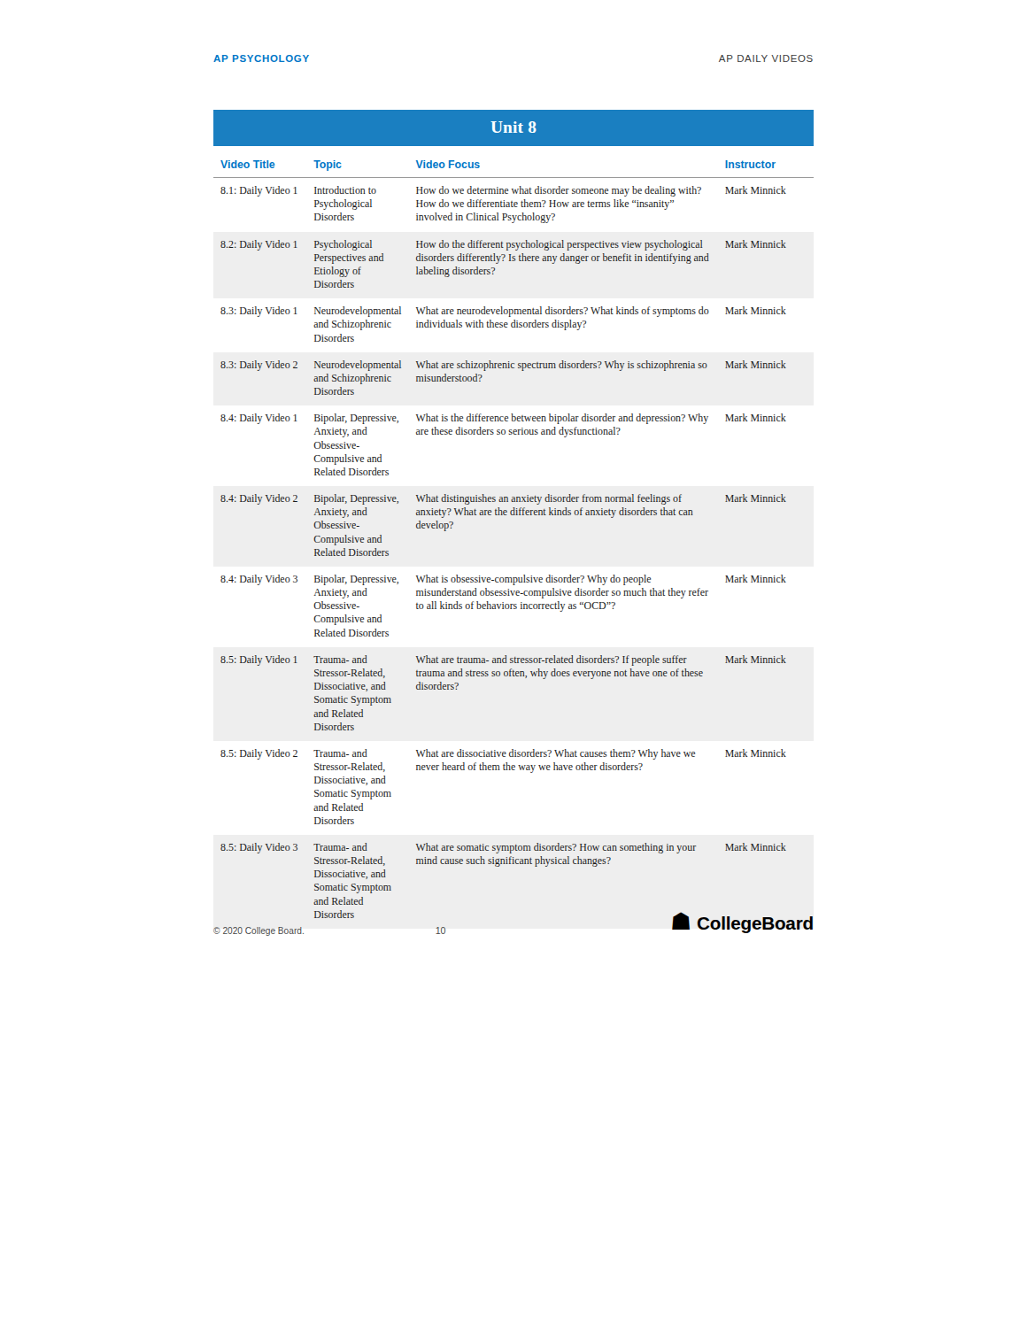AP PSYCHOLOGY
AP DAILY VIDEOS
Unit 8
| Video Title | Topic | Video Focus | Instructor |
| --- | --- | --- | --- |
| 8.1: Daily Video 1 | Introduction to Psychological Disorders | How do we determine what disorder someone may be dealing with? How do we differentiate them? How are terms like “insanity” involved in Clinical Psychology? | Mark Minnick |
| 8.2: Daily Video 1 | Psychological Perspectives and Etiology of Disorders | How do the different psychological perspectives view psychological disorders differently? Is there any danger or benefit in identifying and labeling disorders? | Mark Minnick |
| 8.3: Daily Video 1 | Neurodevelopmental and Schizophrenic Disorders | What are neurodevelopmental disorders? What kinds of symptoms do individuals with these disorders display? | Mark Minnick |
| 8.3: Daily Video 2 | Neurodevelopmental and Schizophrenic Disorders | What are schizophrenic spectrum disorders? Why is schizophrenia so misunderstood? | Mark Minnick |
| 8.4: Daily Video 1 | Bipolar, Depressive, Anxiety, and Obsessive-Compulsive and Related Disorders | What is the difference between bipolar disorder and depression? Why are these disorders so serious and dysfunctional? | Mark Minnick |
| 8.4: Daily Video 2 | Bipolar, Depressive, Anxiety, and Obsessive-Compulsive and Related Disorders | What distinguishes an anxiety disorder from normal feelings of anxiety? What are the different kinds of anxiety disorders that can develop? | Mark Minnick |
| 8.4: Daily Video 3 | Bipolar, Depressive, Anxiety, and Obsessive-Compulsive and Related Disorders | What is obsessive-compulsive disorder? Why do people misunderstand obsessive-compulsive disorder so much that they refer to all kinds of behaviors incorrectly as “OCD”? | Mark Minnick |
| 8.5: Daily Video 1 | Trauma- and Stressor-Related, Dissociative, and Somatic Symptom and Related Disorders | What are trauma- and stressor-related disorders? If people suffer trauma and stress so often, why does everyone not have one of these disorders? | Mark Minnick |
| 8.5: Daily Video 2 | Trauma- and Stressor-Related, Dissociative, and Somatic Symptom and Related Disorders | What are dissociative disorders? What causes them? Why have we never heard of them the way we have other disorders? | Mark Minnick |
| 8.5: Daily Video 3 | Trauma- and Stressor-Related, Dissociative, and Somatic Symptom and Related Disorders | What are somatic symptom disorders? How can something in your mind cause such significant physical changes? | Mark Minnick |
© 2020 College Board.
10
☗ CollegeBoard